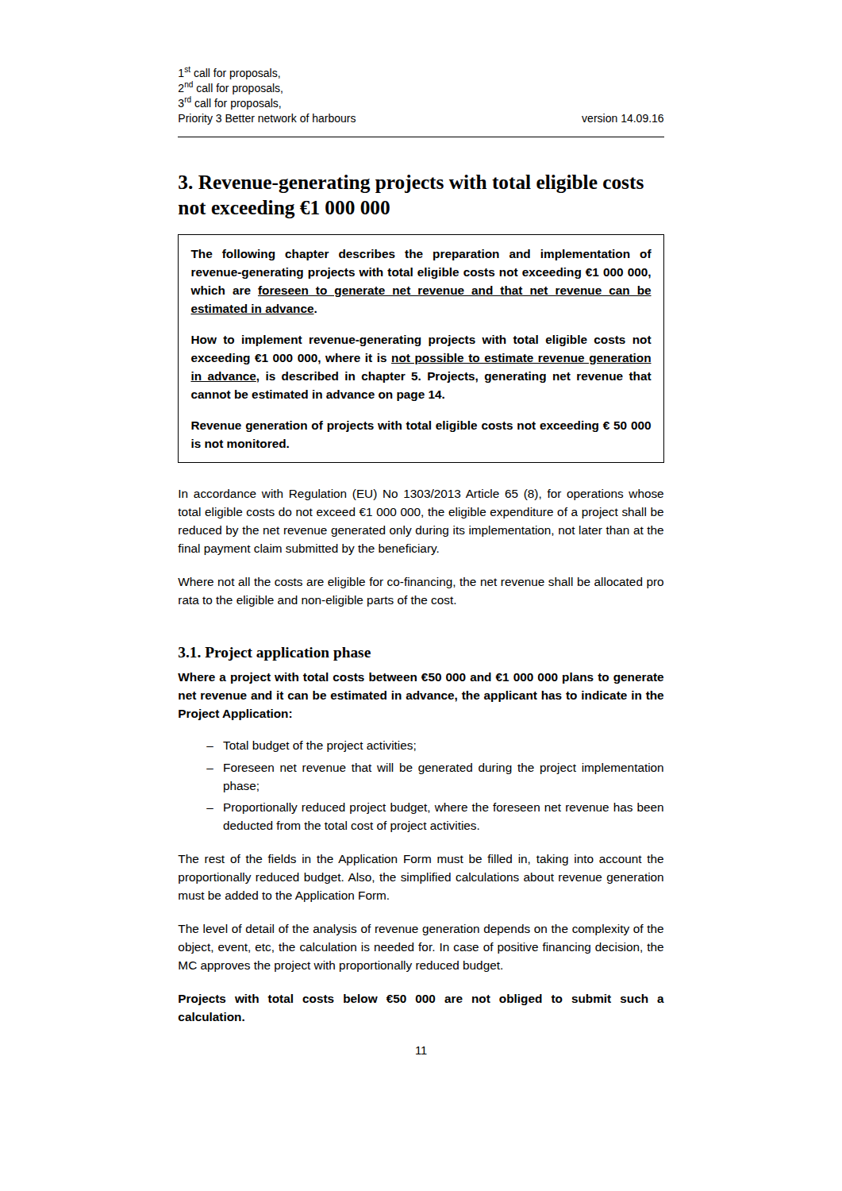1st call for proposals,
2nd call for proposals,
3rd call for proposals,
Priority 3 Better network of harbours
version 14.09.16
3. Revenue-generating projects with total eligible costs not exceeding €1 000 000
The following chapter describes the preparation and implementation of revenue-generating projects with total eligible costs not exceeding €1 000 000, which are foreseen to generate net revenue and that net revenue can be estimated in advance.
How to implement revenue-generating projects with total eligible costs not exceeding €1 000 000, where it is not possible to estimate revenue generation in advance, is described in chapter 5. Projects, generating net revenue that cannot be estimated in advance on page 14.
Revenue generation of projects with total eligible costs not exceeding € 50 000 is not monitored.
In accordance with Regulation (EU) No 1303/2013 Article 65 (8), for operations whose total eligible costs do not exceed €1 000 000, the eligible expenditure of a project shall be reduced by the net revenue generated only during its implementation, not later than at the final payment claim submitted by the beneficiary.
Where not all the costs are eligible for co-financing, the net revenue shall be allocated pro rata to the eligible and non-eligible parts of the cost.
3.1. Project application phase
Where a project with total costs between €50 000 and €1 000 000 plans to generate net revenue and it can be estimated in advance, the applicant has to indicate in the Project Application:
Total budget of the project activities;
Foreseen net revenue that will be generated during the project implementation phase;
Proportionally reduced project budget, where the foreseen net revenue has been deducted from the total cost of project activities.
The rest of the fields in the Application Form must be filled in, taking into account the proportionally reduced budget. Also, the simplified calculations about revenue generation must be added to the Application Form.
The level of detail of the analysis of revenue generation depends on the complexity of the object, event, etc, the calculation is needed for. In case of positive financing decision, the MC approves the project with proportionally reduced budget.
Projects with total costs below €50 000 are not obliged to submit such a calculation.
11